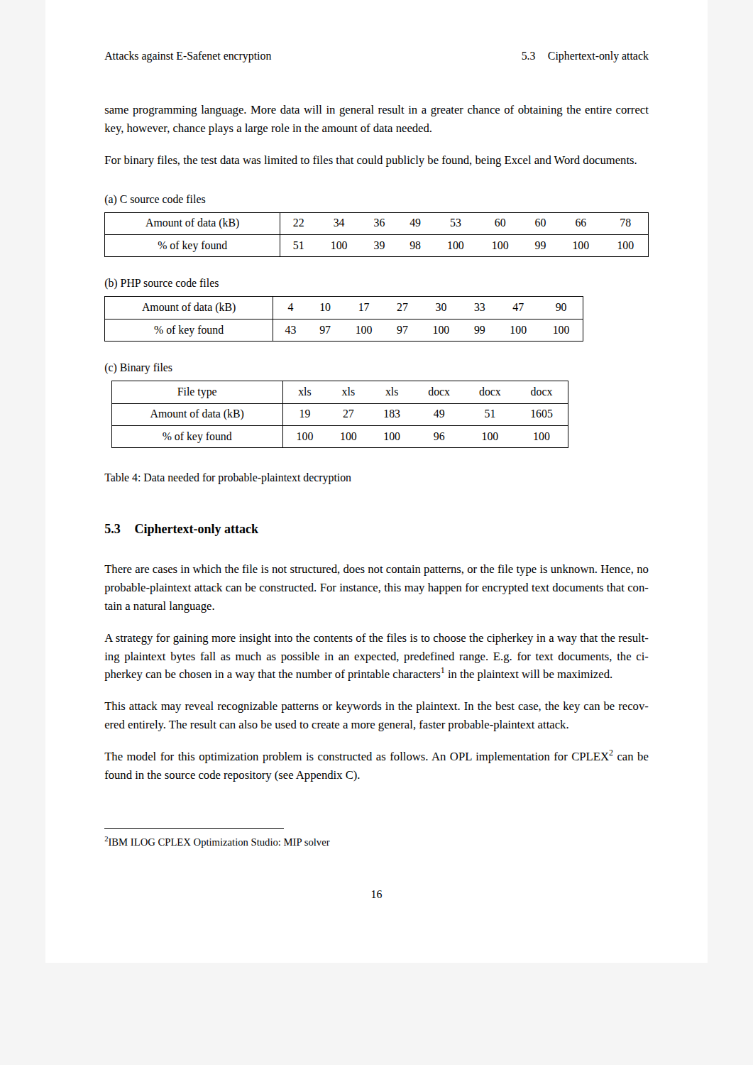Attacks against E-Safenet encryption 5.3 Ciphertext-only attack
same programming language. More data will in general result in a greater chance of obtaining the entire correct key, however, chance plays a large role in the amount of data needed.
For binary files, the test data was limited to files that could publicly be found, being Excel and Word documents.
(a) C source code files
| Amount of data (kB) | 22 | 34 | 36 | 49 | 53 | 60 | 60 | 66 | 78 |
| % of key found | 51 | 100 | 39 | 98 | 100 | 100 | 99 | 100 | 100 |
(b) PHP source code files
| Amount of data (kB) | 4 | 10 | 17 | 27 | 30 | 33 | 47 | 90 |
| % of key found | 43 | 97 | 100 | 97 | 100 | 99 | 100 | 100 |
(c) Binary files
| File type | xls | xls | xls | docx | docx | docx |
| Amount of data (kB) | 19 | 27 | 183 | 49 | 51 | 1605 |
| % of key found | 100 | 100 | 100 | 96 | 100 | 100 |
Table 4: Data needed for probable-plaintext decryption
5.3 Ciphertext-only attack
There are cases in which the file is not structured, does not contain patterns, or the file type is unknown. Hence, no probable-plaintext attack can be constructed. For instance, this may happen for encrypted text documents that contain a natural language.
A strategy for gaining more insight into the contents of the files is to choose the cipherkey in a way that the resulting plaintext bytes fall as much as possible in an expected, predefined range. E.g. for text documents, the cipherkey can be chosen in a way that the number of printable characters1 in the plaintext will be maximized.
This attack may reveal recognizable patterns or keywords in the plaintext. In the best case, the key can be recovered entirely. The result can also be used to create a more general, faster probable-plaintext attack.
The model for this optimization problem is constructed as follows. An OPL implementation for CPLEX2 can be found in the source code repository (see Appendix C).
2IBM ILOG CPLEX Optimization Studio: MIP solver
16